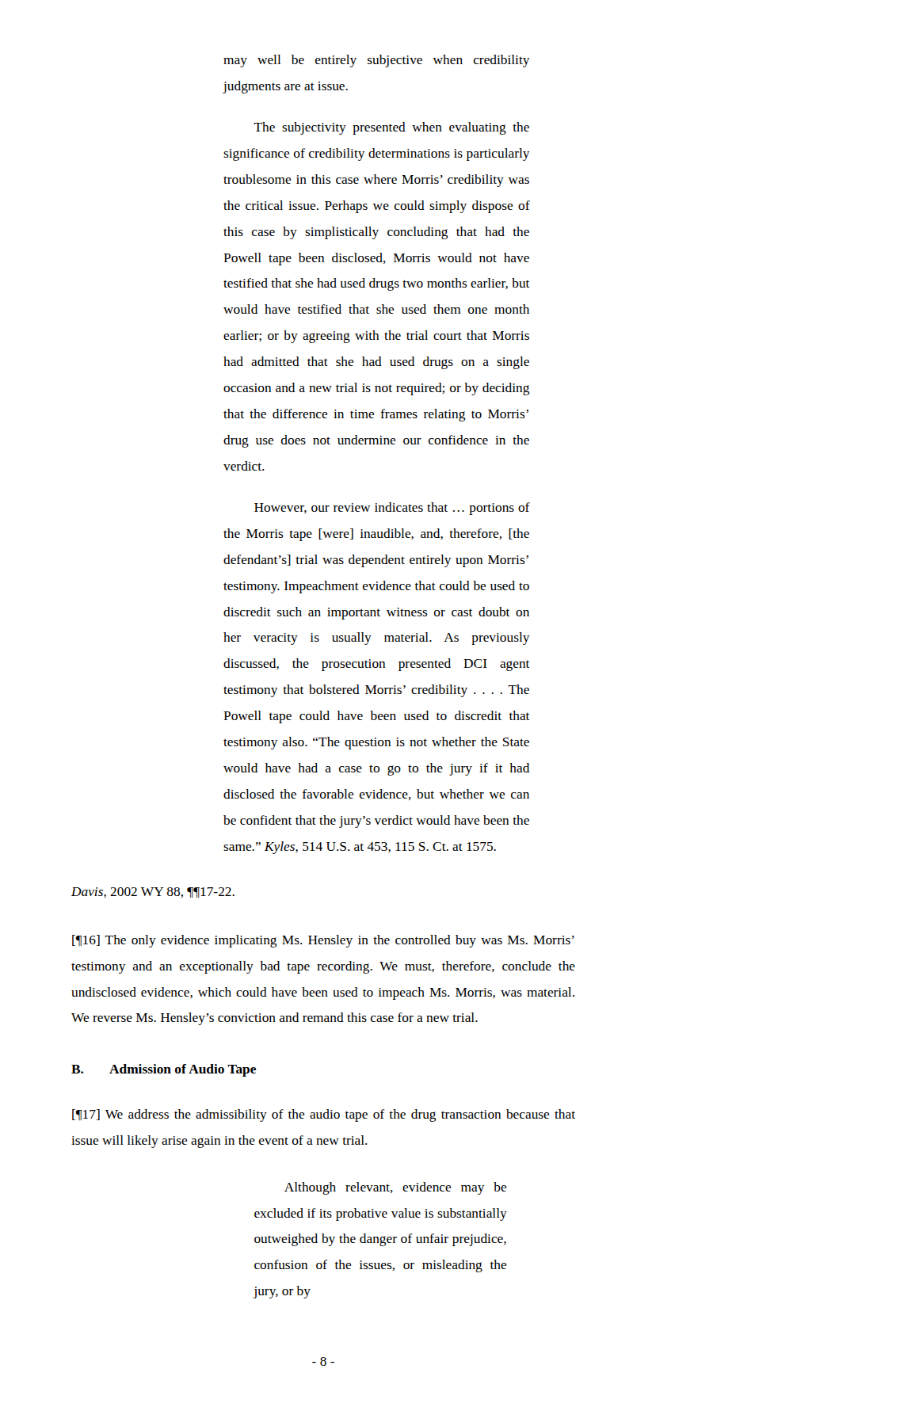may well be entirely subjective when credibility judgments are at issue.
The subjectivity presented when evaluating the significance of credibility determinations is particularly troublesome in this case where Morris’ credibility was the critical issue. Perhaps we could simply dispose of this case by simplistically concluding that had the Powell tape been disclosed, Morris would not have testified that she had used drugs two months earlier, but would have testified that she used them one month earlier; or by agreeing with the trial court that Morris had admitted that she had used drugs on a single occasion and a new trial is not required; or by deciding that the difference in time frames relating to Morris’ drug use does not undermine our confidence in the verdict.
However, our review indicates that … portions of the Morris tape [were] inaudible, and, therefore, [the defendant’s] trial was dependent entirely upon Morris’ testimony. Impeachment evidence that could be used to discredit such an important witness or cast doubt on her veracity is usually material. As previously discussed, the prosecution presented DCI agent testimony that bolstered Morris’ credibility . . . . The Powell tape could have been used to discredit that testimony also. “The question is not whether the State would have had a case to go to the jury if it had disclosed the favorable evidence, but whether we can be confident that the jury’s verdict would have been the same.” Kyles, 514 U.S. at 453, 115 S. Ct. at 1575.
Davis, 2002 WY 88, ¶¶17-22.
[¶16] The only evidence implicating Ms. Hensley in the controlled buy was Ms. Morris’ testimony and an exceptionally bad tape recording. We must, therefore, conclude the undisclosed evidence, which could have been used to impeach Ms. Morris, was material. We reverse Ms. Hensley’s conviction and remand this case for a new trial.
B. Admission of Audio Tape
[¶17] We address the admissibility of the audio tape of the drug transaction because that issue will likely arise again in the event of a new trial.
Although relevant, evidence may be excluded if its probative value is substantially outweighed by the danger of unfair prejudice, confusion of the issues, or misleading the jury, or by
- 8 -